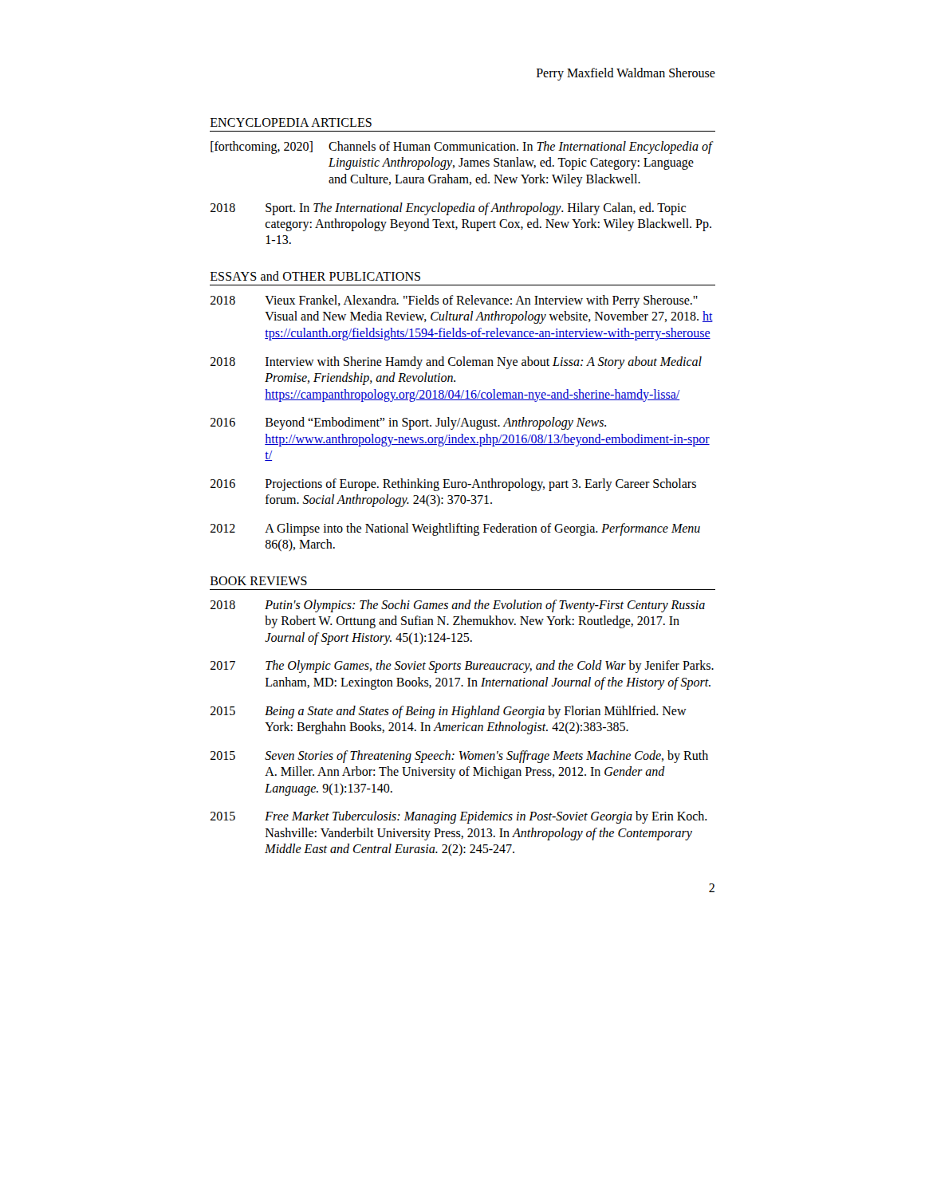Perry Maxfield Waldman Sherouse
Encyclopedia Articles
[forthcoming, 2020]
Channels of Human Communication. In The International Encyclopedia of Linguistic Anthropology, James Stanlaw, ed. Topic Category: Language and Culture, Laura Graham, ed. New York: Wiley Blackwell.
2018
Sport. In The International Encyclopedia of Anthropology. Hilary Calan, ed. Topic category: Anthropology Beyond Text, Rupert Cox, ed. New York: Wiley Blackwell. Pp. 1-13.
Essays and Other Publications
2018
Vieux Frankel, Alexandra. "Fields of Relevance: An Interview with Perry Sherouse." Visual and New Media Review, Cultural Anthropology website, November 27, 2018. https://culanth.org/fieldsights/1594-fields-of-relevance-an-interview-with-perry-sherouse
2018
Interview with Sherine Hamdy and Coleman Nye about Lissa: A Story about Medical Promise, Friendship, and Revolution.
https://campanthropology.org/2018/04/16/coleman-nye-and-sherine-hamdy-lissa/
2016
Beyond “Embodiment” in Sport. July/August. Anthropology News.
http://www.anthropology-news.org/index.php/2016/08/13/beyond-embodiment-in-sport/
2016
Projections of Europe. Rethinking Euro-Anthropology, part 3. Early Career Scholars forum. Social Anthropology. 24(3): 370-371.
2012
A Glimpse into the National Weightlifting Federation of Georgia. Performance Menu 86(8), March.
Book Reviews
2018
Putin's Olympics: The Sochi Games and the Evolution of Twenty-First Century Russia by Robert W. Orttung and Sufian N. Zhemukhov. New York: Routledge, 2017. In Journal of Sport History. 45(1):124-125.
2017
The Olympic Games, the Soviet Sports Bureaucracy, and the Cold War by Jenifer Parks. Lanham, MD: Lexington Books, 2017. In International Journal of the History of Sport.
2015
Being a State and States of Being in Highland Georgia by Florian Mühlfried. New York: Berghahn Books, 2014. In American Ethnologist. 42(2):383-385.
2015
Seven Stories of Threatening Speech: Women's Suffrage Meets Machine Code, by Ruth A. Miller. Ann Arbor: The University of Michigan Press, 2012. In Gender and Language. 9(1):137-140.
2015
Free Market Tuberculosis: Managing Epidemics in Post-Soviet Georgia by Erin Koch. Nashville: Vanderbilt University Press, 2013. In Anthropology of the Contemporary Middle East and Central Eurasia. 2(2): 245-247.
2